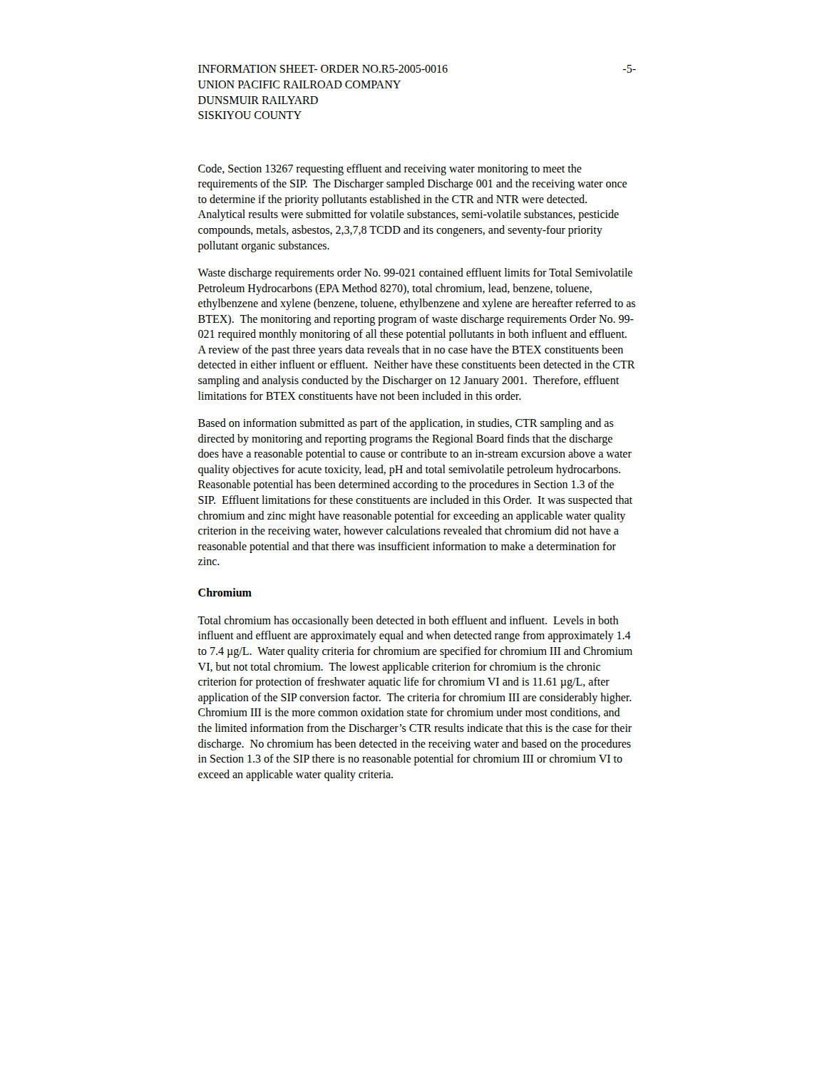INFORMATION SHEET- ORDER NO.R5-2005-0016-5-
UNION PACIFIC RAILROAD COMPANY
DUNSMUIR RAILYARD
SISKIYOU COUNTY
Code, Section 13267 requesting effluent and receiving water monitoring to meet the requirements of the SIP. The Discharger sampled Discharge 001 and the receiving water once to determine if the priority pollutants established in the CTR and NTR were detected. Analytical results were submitted for volatile substances, semi-volatile substances, pesticide compounds, metals, asbestos, 2,3,7,8 TCDD and its congeners, and seventy-four priority pollutant organic substances.
Waste discharge requirements order No. 99-021 contained effluent limits for Total Semivolatile Petroleum Hydrocarbons (EPA Method 8270), total chromium, lead, benzene, toluene, ethylbenzene and xylene (benzene, toluene, ethylbenzene and xylene are hereafter referred to as BTEX). The monitoring and reporting program of waste discharge requirements Order No. 99-021 required monthly monitoring of all these potential pollutants in both influent and effluent. A review of the past three years data reveals that in no case have the BTEX constituents been detected in either influent or effluent. Neither have these constituents been detected in the CTR sampling and analysis conducted by the Discharger on 12 January 2001. Therefore, effluent limitations for BTEX constituents have not been included in this order.
Based on information submitted as part of the application, in studies, CTR sampling and as directed by monitoring and reporting programs the Regional Board finds that the discharge does have a reasonable potential to cause or contribute to an in-stream excursion above a water quality objectives for acute toxicity, lead, pH and total semivolatile petroleum hydrocarbons. Reasonable potential has been determined according to the procedures in Section 1.3 of the SIP. Effluent limitations for these constituents are included in this Order. It was suspected that chromium and zinc might have reasonable potential for exceeding an applicable water quality criterion in the receiving water, however calculations revealed that chromium did not have a reasonable potential and that there was insufficient information to make a determination for zinc.
Chromium
Total chromium has occasionally been detected in both effluent and influent. Levels in both influent and effluent are approximately equal and when detected range from approximately 1.4 to 7.4 µg/L. Water quality criteria for chromium are specified for chromium III and Chromium VI, but not total chromium. The lowest applicable criterion for chromium is the chronic criterion for protection of freshwater aquatic life for chromium VI and is 11.61 µg/L, after application of the SIP conversion factor. The criteria for chromium III are considerably higher. Chromium III is the more common oxidation state for chromium under most conditions, and the limited information from the Discharger’s CTR results indicate that this is the case for their discharge. No chromium has been detected in the receiving water and based on the procedures in Section 1.3 of the SIP there is no reasonable potential for chromium III or chromium VI to exceed an applicable water quality criteria.